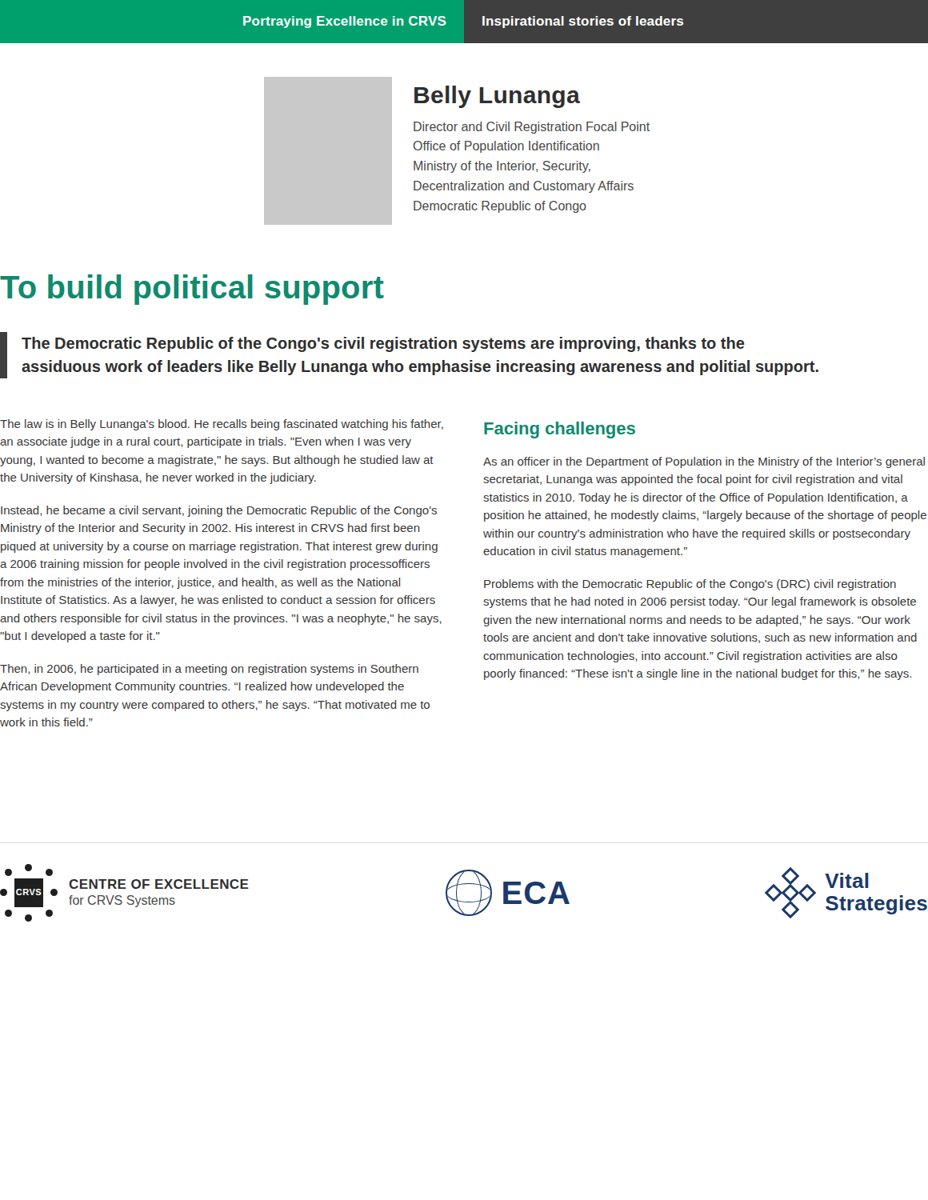Portraying Excellence in CRVS
Inspirational stories of leaders
Belly Lunanga
Director and Civil Registration Focal Point
Office of Population Identification
Ministry of the Interior, Security,
Decentralization and Customary Affairs
Democratic Republic of Congo
To build political support
The Democratic Republic of the Congo's civil registration systems are improving, thanks to the assiduous work of leaders like Belly Lunanga who emphasise increasing awareness and politial support.
The law is in Belly Lunanga's blood. He recalls being fascinated watching his father, an associate judge in a rural court, participate in trials. "Even when I was very young, I wanted to become a magistrate," he says. But although he studied law at the University of Kinshasa, he never worked in the judiciary.
Instead, he became a civil servant, joining the Democratic Republic of the Congo's Ministry of the Interior and Security in 2002. His interest in CRVS had first been piqued at university by a course on marriage registration. That interest grew during a 2006 training mission for people involved in the civil registration processofficers from the ministries of the interior, justice, and health, as well as the National Institute of Statistics. As a lawyer, he was enlisted to conduct a session for officers and others responsible for civil status in the provinces. "I was a neophyte," he says, "but I developed a taste for it."
Then, in 2006, he participated in a meeting on registration systems in Southern African Development Community countries. “I realized how undeveloped the systems in my country were compared to others,” he says. “That motivated me to work in this field.”
Facing challenges
As an officer in the Department of Population in the Ministry of the Interior’s general secretariat, Lunanga was appointed the focal point for civil registration and vital statistics in 2010. Today he is director of the Office of Population Identification, a position he attained, he modestly claims, “largely because of the shortage of people within our country's administration who have the required skills or postsecondary education in civil status management.”
Problems with the Democratic Republic of the Congo's (DRC) civil registration systems that he had noted in 2006 persist today. “Our legal framework is obsolete given the new international norms and needs to be adapted,” he says. “Our work tools are ancient and don't take innovative solutions, such as new information and communication technologies, into account.” Civil registration activities are also poorly financed: “These isn't a single line in the national budget for this,” he says.
CRVS
CENTRE OF EXCELLENCE
for CRVS Systems
ECA
Vital
Strategies